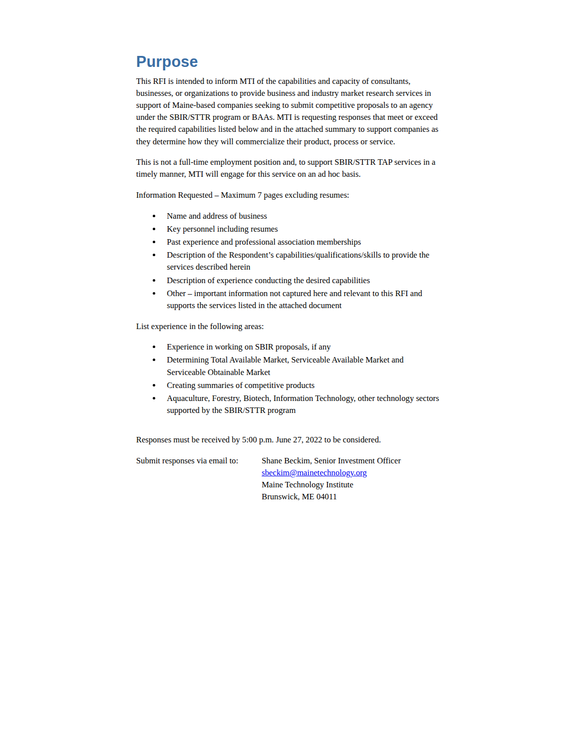Purpose
This RFI is intended to inform MTI of the capabilities and capacity of consultants, businesses, or organizations to provide business and industry market research services in support of Maine-based companies seeking to submit competitive proposals to an agency under the SBIR/STTR program or BAAs. MTI is requesting responses that meet or exceed the required capabilities listed below and in the attached summary to support companies as they determine how they will commercialize their product, process or service.
This is not a full-time employment position and, to support SBIR/STTR TAP services in a timely manner, MTI will engage for this service on an ad hoc basis.
Information Requested – Maximum 7 pages excluding resumes:
Name and address of business
Key personnel including resumes
Past experience and professional association memberships
Description of the Respondent’s capabilities/qualifications/skills to provide the services described herein
Description of experience conducting the desired capabilities
Other – important information not captured here and relevant to this RFI and supports the services listed in the attached document
List experience in the following areas:
Experience in working on SBIR proposals, if any
Determining Total Available Market, Serviceable Available Market and Serviceable Obtainable Market
Creating summaries of competitive products
Aquaculture, Forestry, Biotech, Information Technology, other technology sectors supported by the SBIR/STTR program
Responses must be received by 5:00 p.m. June 27, 2022 to be considered.
Submit responses via email to:
Shane Beckim, Senior Investment Officer
sbeckim@mainetechnology.org
Maine Technology Institute
Brunswick, ME 04011